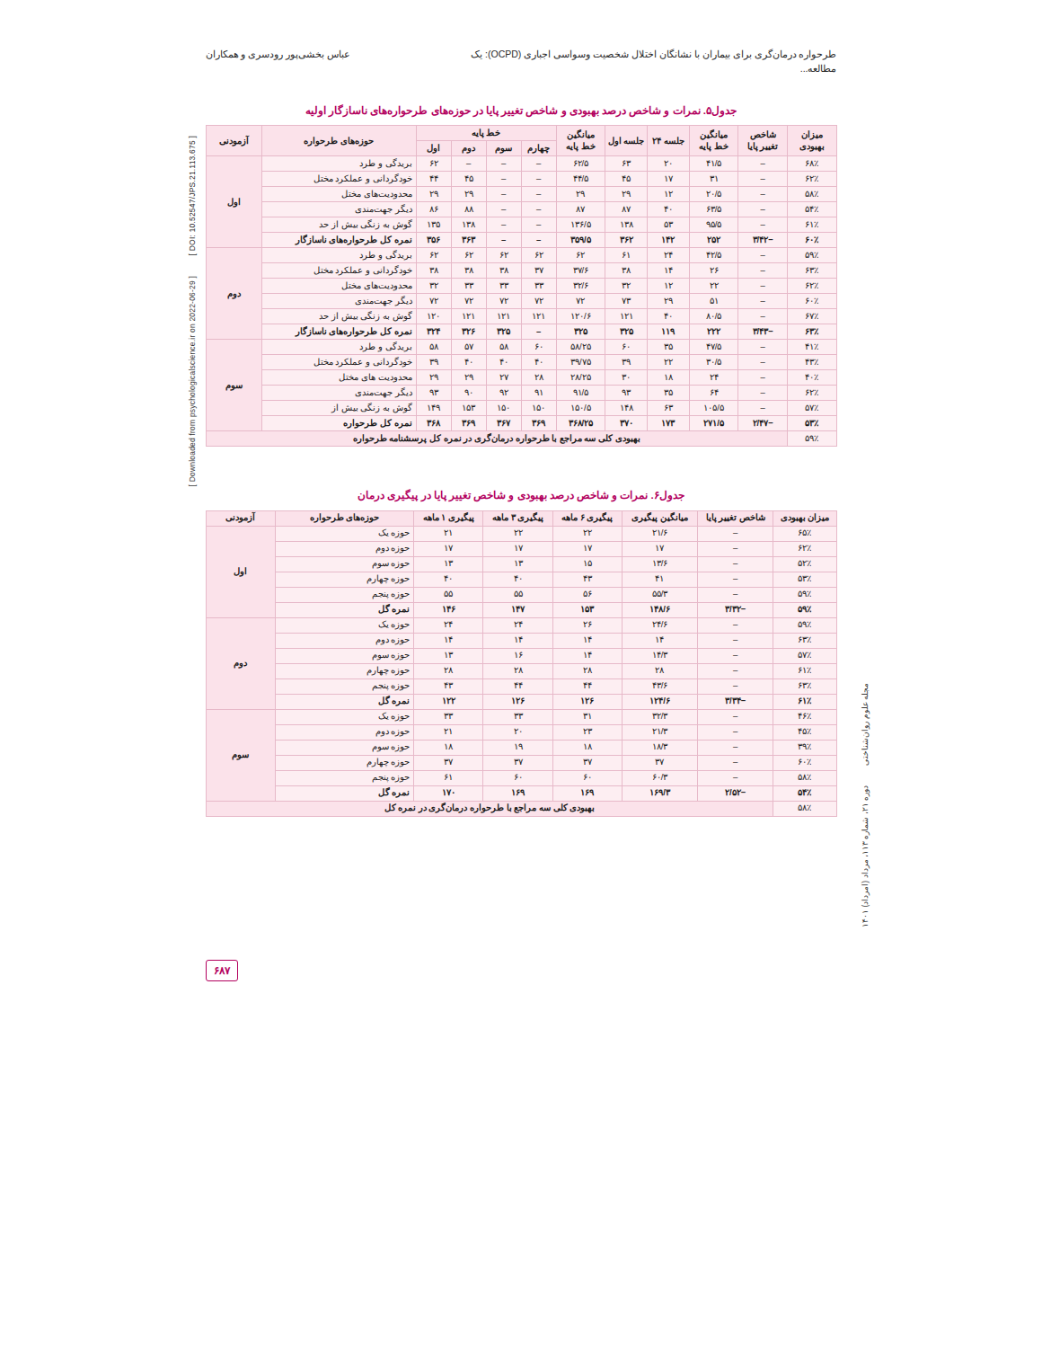طرحواره درمان‌گری برای بیماران با نشانگان اختلال شخصیت وسواسی اجباری (OCPD): یک مطالعه...
عباس بخشی‌پور رودسری و همکاران
[ DOI: 10.52547/JPS.21.113.675 ] [ Downloaded from psychologicalscience.ir on 2022-06-29 ]
مجله علوم روان‌شناختی دوره ۲۱، شماره ۱۱۳، مرداد (امرداد) ۱۴۰۱
جدول۵. نمرات و شاخص درصد بهبودی و شاخص تغییر پایا در حوزه‌های طرحواره‌های ناسازگار اولیه
| میزان بهبودی | شاخص تغییر پایا | میانگین خط پایه | جلسه ۲۴ | جلسه اول | میانگین خط پایه | خط پایه | حوزه‌های طرحواره | آزمودنی |
| --- | --- | --- | --- | --- | --- | --- | --- | --- |
| چهارم | سوم | دوم | اول |
| ۶۸٪ | – | ۴۱/۵ | ۲۰ | ۶۳ | ۶۲/۵ | – | – | – | ۶۲ | بریدگی و طرد | اول |
| ۶۲٪ | – | ۳۱ | ۱۷ | ۴۵ | ۴۴/۵ | – | – | ۴۵ | ۴۴ | خودگردانی و عملکرد مختل |
| ۵۸٪ | – | ۲۰/۵ | ۱۲ | ۲۹ | ۲۹ | – | – | ۲۹ | ۲۹ | محدودیت‌های مختل |
| ۵۴٪ | – | ۶۳/۵ | ۴۰ | ۸۷ | ۸۷ | – | – | ۸۸ | ۸۶ | دیگر جهت‌مندی |
| ۶۱٪ | – | ۹۵/۵ | ۵۳ | ۱۳۸ | ۱۳۶/۵ | – | – | ۱۳۸ | ۱۳۵ | گوش به زنگی بیش از حد |
| ۶۰٪ | −۳/۴۲ | ۲۵۲ | ۱۴۲ | ۳۶۲ | ۳۵۹/۵ | – | – | ۳۶۳ | ۳۵۶ | نمره کل طرحواره‌های ناسازگار |
| ۵۹٪ | – | ۴۲/۵ | ۲۴ | ۶۱ | ۶۲ | ۶۲ | ۶۲ | ۶۲ | ۶۲ | بریدگی و طرد | دوم |
| ۶۳٪ | – | ۲۶ | ۱۴ | ۳۸ | ۳۷/۶ | ۳۷ | ۳۸ | ۳۸ | ۳۸ | خودگردانی و عملکرد مختل |
| ۶۲٪ | – | ۲۲ | ۱۲ | ۳۲ | ۳۲/۶ | ۳۳ | ۳۳ | ۳۳ | ۳۲ | محدودیت‌های مختل |
| ۶۰٪ | – | ۵۱ | ۲۹ | ۷۳ | ۷۲ | ۷۲ | ۷۲ | ۷۲ | ۷۲ | دیگر جهت‌مندی |
| ۶۷٪ | – | ۸۰/۵ | ۴۰ | ۱۲۱ | ۱۲۰/۶ | ۱۲۱ | ۱۲۱ | ۱۲۱ | ۱۲۰ | گوش به زنگی بیش از حد |
| ۶۳٪ | −۳/۴۳ | ۲۲۲ | ۱۱۹ | ۳۲۵ | ۳۲۵ | – | ۳۲۵ | ۳۲۶ | ۳۲۴ | نمره کل طرحواره‌های ناسازگار |
| ۴۱٪ | – | ۴۷/۵ | ۳۵ | ۶۰ | ۵۸/۲۵ | ۶۰ | ۵۸ | ۵۷ | ۵۸ | بریدگی و طرد | سوم |
| ۴۳٪ | – | ۳۰/۵ | ۲۲ | ۳۹ | ۳۹/۷۵ | ۴۰ | ۴۰ | ۴۰ | ۳۹ | خودگردانی و عملکرد مختل |
| ۴۰٪ | – | ۲۴ | ۱۸ | ۳۰ | ۲۸/۲۵ | ۲۸ | ۲۷ | ۲۹ | ۲۹ | محدودیت های مختل |
| ۶۲٪ | – | ۶۴ | ۳۵ | ۹۳ | ۹۱/۵ | ۹۱ | ۹۲ | ۹۰ | ۹۳ | دیگر جهت‌مندی |
| ۵۷٪ | – | ۱۰۵/۵ | ۶۳ | ۱۴۸ | ۱۵۰/۵ | ۱۵۰ | ۱۵۰ | ۱۵۳ | ۱۴۹ | گوش به زنگی بیش از |
| ۵۳٪ | −۲/۴۷ | ۲۷۱/۵ | ۱۷۳ | ۳۷۰ | ۳۶۸/۲۵ | ۳۶۹ | ۳۶۷ | ۳۶۹ | ۳۶۸ | نمره کل طرحواره |
| ۵۹٪ | بهبودی کلی سه مراجع با طرحواره درمان‌گری در نمره کل پرسشنامه طرحواره |
جدول۶. نمرات و شاخص درصد بهبودی و شاخص تغییر پایا در پیگیری درمان
| میزان بهبودی | شاخص تغییر پایا | میانگین پیگیری | پیگیری ۶ ماهه | پیگیری ۳ ماهه | پیگیری ۱ ماهه | حوزه‌های طرحواره | آزمودنی |
| --- | --- | --- | --- | --- | --- | --- | --- |
| ۶۵٪ | – | ۲۱/۶ | ۲۲ | ۲۲ | ۲۱ | حوزه یک | اول |
| ۶۲٪ | – | ۱۷ | ۱۷ | ۱۷ | ۱۷ | حوزه دوم |
| ۵۲٪ | – | ۱۳/۶ | ۱۵ | ۱۳ | ۱۳ | حوزه سوم |
| ۵۳٪ | – | ۴۱ | ۴۳ | ۴۰ | ۴۰ | حوزه چهارم |
| ۵۹٪ | – | ۵۵/۳ | ۵۶ | ۵۵ | ۵۵ | حوزه پنجم |
| ۵۹٪ | −۳/۳۲ | ۱۴۸/۶ | ۱۵۳ | ۱۴۷ | ۱۴۶ | نمره گل |
| ۵۹٪ | – | ۲۴/۶ | ۲۶ | ۲۴ | ۲۴ | حوزه یک | دوم |
| ۶۳٪ | – | ۱۴ | ۱۴ | ۱۴ | ۱۴ | حوزه دوم |
| ۵۷٪ | – | ۱۴/۳ | ۱۴ | ۱۶ | ۱۳ | حوزه سوم |
| ۶۱٪ | – | ۲۸ | ۲۸ | ۲۸ | ۲۸ | حوزه چهارم |
| ۶۳٪ | – | ۴۳/۶ | ۴۴ | ۴۴ | ۴۳ | حوزه پنجم |
| ۶۱٪ | −۳/۳۴ | ۱۲۴/۶ | ۱۲۶ | ۱۲۶ | ۱۲۲ | نمره گل |
| ۴۶٪ | – | ۳۲/۳ | ۳۱ | ۳۳ | ۳۳ | حوزه یک | سوم |
| ۴۵٪ | – | ۲۱/۳ | ۲۳ | ۲۰ | ۲۱ | حوزه دوم |
| ۳۹٪ | – | ۱۸/۳ | ۱۸ | ۱۹ | ۱۸ | حوزه سوم |
| ۶۰٪ | – | ۳۷ | ۳۷ | ۳۷ | ۳۷ | حوزه چهارم |
| ۵۸٪ | – | ۶۰/۳ | ۶۰ | ۶۰ | ۶۱ | حوزه پنجم |
| ۵۴٪ | −۲/۵۲ | ۱۶۹/۳ | ۱۶۹ | ۱۶۹ | ۱۷۰ | نمره گل |
| ۵۸٪ | بهبودی کلی سه مراجع با طرحواره درمان‌گری در نمره کل |
۶۸۷